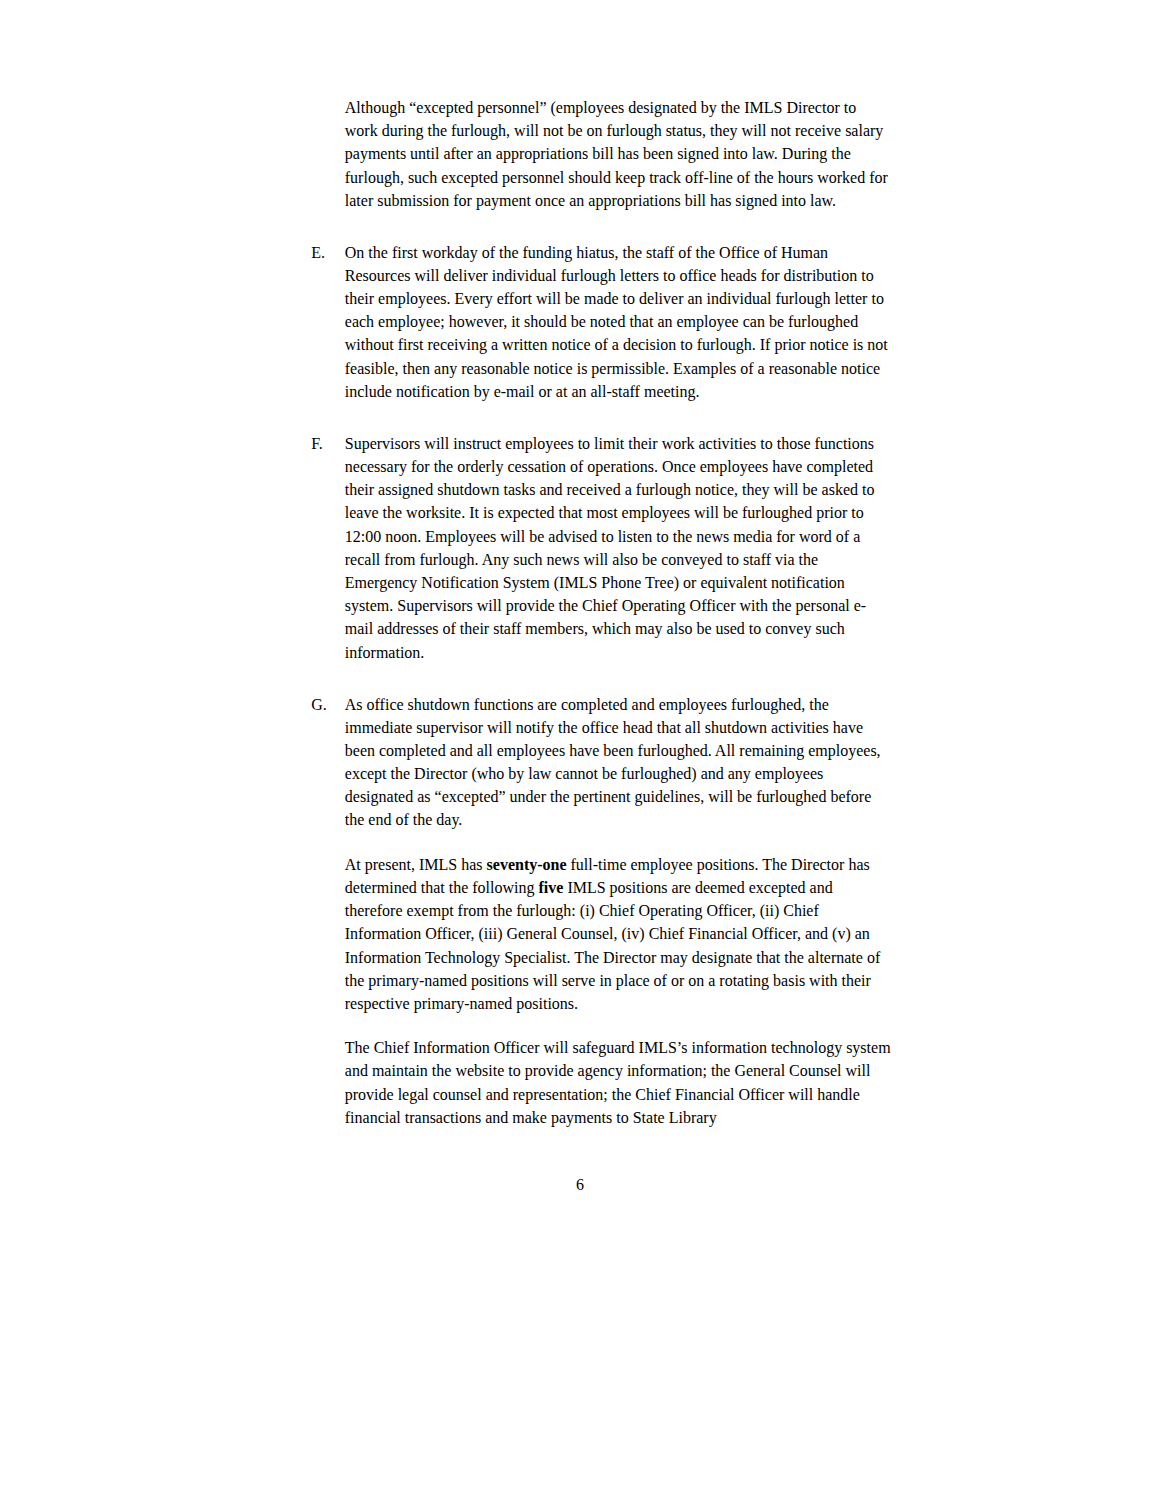Although “excepted personnel” (employees designated by the IMLS Director to work during the furlough, will not be on furlough status, they will not receive salary payments until after an appropriations bill has been signed into law. During the furlough, such excepted personnel should keep track off-line of the hours worked for later submission for payment once an appropriations bill has signed into law.
E.
On the first workday of the funding hiatus, the staff of the Office of Human Resources will deliver individual furlough letters to office heads for distribution to their employees. Every effort will be made to deliver an individual furlough letter to each employee; however, it should be noted that an employee can be furloughed without first receiving a written notice of a decision to furlough. If prior notice is not feasible, then any reasonable notice is permissible. Examples of a reasonable notice include notification by e-mail or at an all-staff meeting.
F.
Supervisors will instruct employees to limit their work activities to those functions necessary for the orderly cessation of operations. Once employees have completed their assigned shutdown tasks and received a furlough notice, they will be asked to leave the worksite. It is expected that most employees will be furloughed prior to 12:00 noon. Employees will be advised to listen to the news media for word of a recall from furlough. Any such news will also be conveyed to staff via the Emergency Notification System (IMLS Phone Tree) or equivalent notification system. Supervisors will provide the Chief Operating Officer with the personal e-mail addresses of their staff members, which may also be used to convey such information.
G.
As office shutdown functions are completed and employees furloughed, the immediate supervisor will notify the office head that all shutdown activities have been completed and all employees have been furloughed. All remaining employees, except the Director (who by law cannot be furloughed) and any employees designated as “excepted” under the pertinent guidelines, will be furloughed before the end of the day.
At present, IMLS has seventy-one full-time employee positions. The Director has determined that the following five IMLS positions are deemed excepted and therefore exempt from the furlough: (i) Chief Operating Officer, (ii) Chief Information Officer, (iii) General Counsel, (iv) Chief Financial Officer, and (v) an Information Technology Specialist. The Director may designate that the alternate of the primary-named positions will serve in place of or on a rotating basis with their respective primary-named positions.
The Chief Information Officer will safeguard IMLS’s information technology system and maintain the website to provide agency information; the General Counsel will provide legal counsel and representation; the Chief Financial Officer will handle financial transactions and make payments to State Library
6